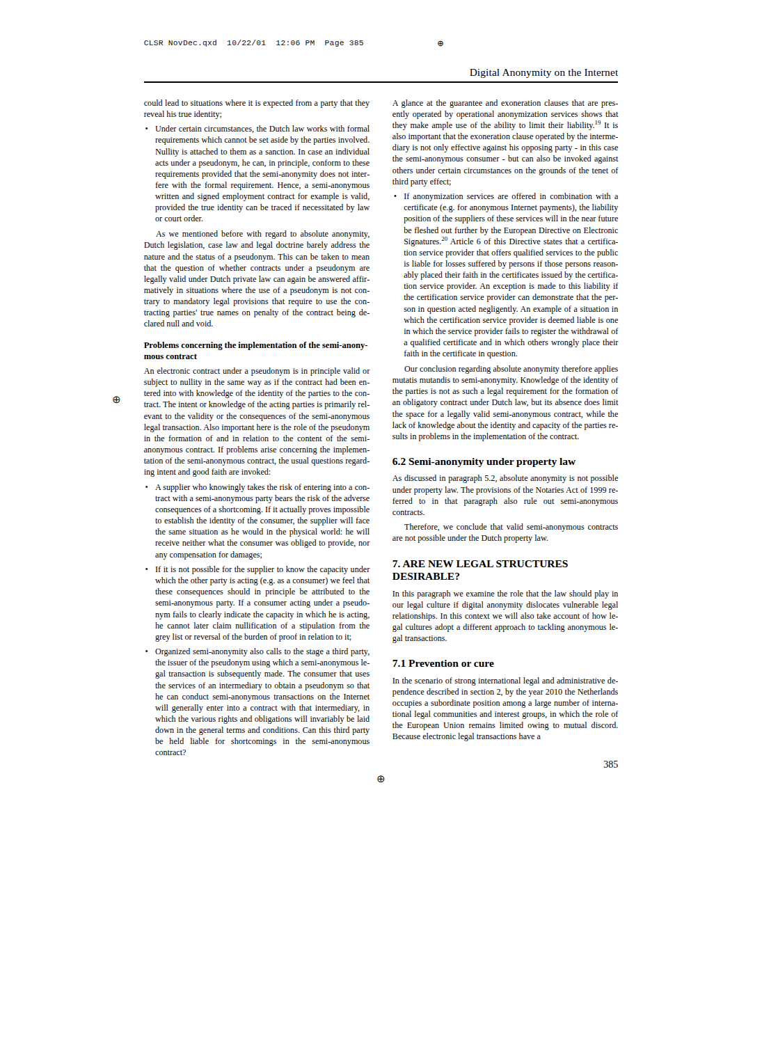CLSR NovDec.qxd 10/22/01 12:06 PM Page 385⊕
Digital Anonymity on the Internet
could lead to situations where it is expected from a party that they reveal his true identity;
Under certain circumstances, the Dutch law works with formal requirements which cannot be set aside by the parties involved. Nullity is attached to them as a sanction. In case an individual acts under a pseudonym, he can, in principle, conform to these requirements provided that the semi-anonymity does not interfere with the formal requirement. Hence, a semi-anonymous written and signed employment contract for example is valid, provided the true identity can be traced if necessitated by law or court order.
As we mentioned before with regard to absolute anonymity, Dutch legislation, case law and legal doctrine barely address the nature and the status of a pseudonym. This can be taken to mean that the question of whether contracts under a pseudonym are legally valid under Dutch private law can again be answered affirmatively in situations where the use of a pseudonym is not contrary to mandatory legal provisions that require to use the contracting parties' true names on penalty of the contract being declared null and void.
Problems concerning the implementation of the semi-anonymous contract
An electronic contract under a pseudonym is in principle valid or subject to nullity in the same way as if the contract had been entered into with knowledge of the identity of the parties to the contract. The intent or knowledge of the acting parties is primarily relevant to the validity or the consequences of the semi-anonymous legal transaction. Also important here is the role of the pseudonym in the formation of and in relation to the content of the semi-anonymous contract. If problems arise concerning the implementation of the semi-anonymous contract, the usual questions regarding intent and good faith are invoked:
A supplier who knowingly takes the risk of entering into a contract with a semi-anonymous party bears the risk of the adverse consequences of a shortcoming. If it actually proves impossible to establish the identity of the consumer, the supplier will face the same situation as he would in the physical world: he will receive neither what the consumer was obliged to provide, nor any compensation for damages;
If it is not possible for the supplier to know the capacity under which the other party is acting (e.g. as a consumer) we feel that these consequences should in principle be attributed to the semi-anonymous party. If a consumer acting under a pseudonym fails to clearly indicate the capacity in which he is acting, he cannot later claim nullification of a stipulation from the grey list or reversal of the burden of proof in relation to it;
Organized semi-anonymity also calls to the stage a third party, the issuer of the pseudonym using which a semi-anonymous legal transaction is subsequently made. The consumer that uses the services of an intermediary to obtain a pseudonym so that he can conduct semi-anonymous transactions on the Internet will generally enter into a contract with that intermediary, in which the various rights and obligations will invariably be laid down in the general terms and conditions. Can this third party be held liable for shortcomings in the semi-anonymous contract?
A glance at the guarantee and exoneration clauses that are presently operated by operational anonymization services shows that they make ample use of the ability to limit their liability.19 It is also important that the exoneration clause operated by the intermediary is not only effective against his opposing party - in this case the semi-anonymous consumer - but can also be invoked against others under certain circumstances on the grounds of the tenet of third party effect;
If anonymization services are offered in combination with a certificate (e.g. for anonymous Internet payments), the liability position of the suppliers of these services will in the near future be fleshed out further by the European Directive on Electronic Signatures.20 Article 6 of this Directive states that a certification service provider that offers qualified services to the public is liable for losses suffered by persons if those persons reasonably placed their faith in the certificates issued by the certification service provider. An exception is made to this liability if the certification service provider can demonstrate that the person in question acted negligently. An example of a situation in which the certification service provider is deemed liable is one in which the service provider fails to register the withdrawal of a qualified certificate and in which others wrongly place their faith in the certificate in question.
Our conclusion regarding absolute anonymity therefore applies mutatis mutandis to semi-anonymity. Knowledge of the identity of the parties is not as such a legal requirement for the formation of an obligatory contract under Dutch law, but its absence does limit the space for a legally valid semi-anonymous contract, while the lack of knowledge about the identity and capacity of the parties results in problems in the implementation of the contract.
6.2 Semi-anonymity under property law
As discussed in paragraph 5.2, absolute anonymity is not possible under property law. The provisions of the Notaries Act of 1999 referred to in that paragraph also rule out semi-anonymous contracts.
Therefore, we conclude that valid semi-anonymous contracts are not possible under the Dutch property law.
7. ARE NEW LEGAL STRUCTURES DESIRABLE?
In this paragraph we examine the role that the law should play in our legal culture if digital anonymity dislocates vulnerable legal relationships. In this context we will also take account of how legal cultures adopt a different approach to tackling anonymous legal transactions.
7.1 Prevention or cure
In the scenario of strong international legal and administrative dependence described in section 2, by the year 2010 the Netherlands occupies a subordinate position among a large number of international legal communities and interest groups, in which the role of the European Union remains limited owing to mutual discord. Because electronic legal transactions have a
⊕
⊕
385